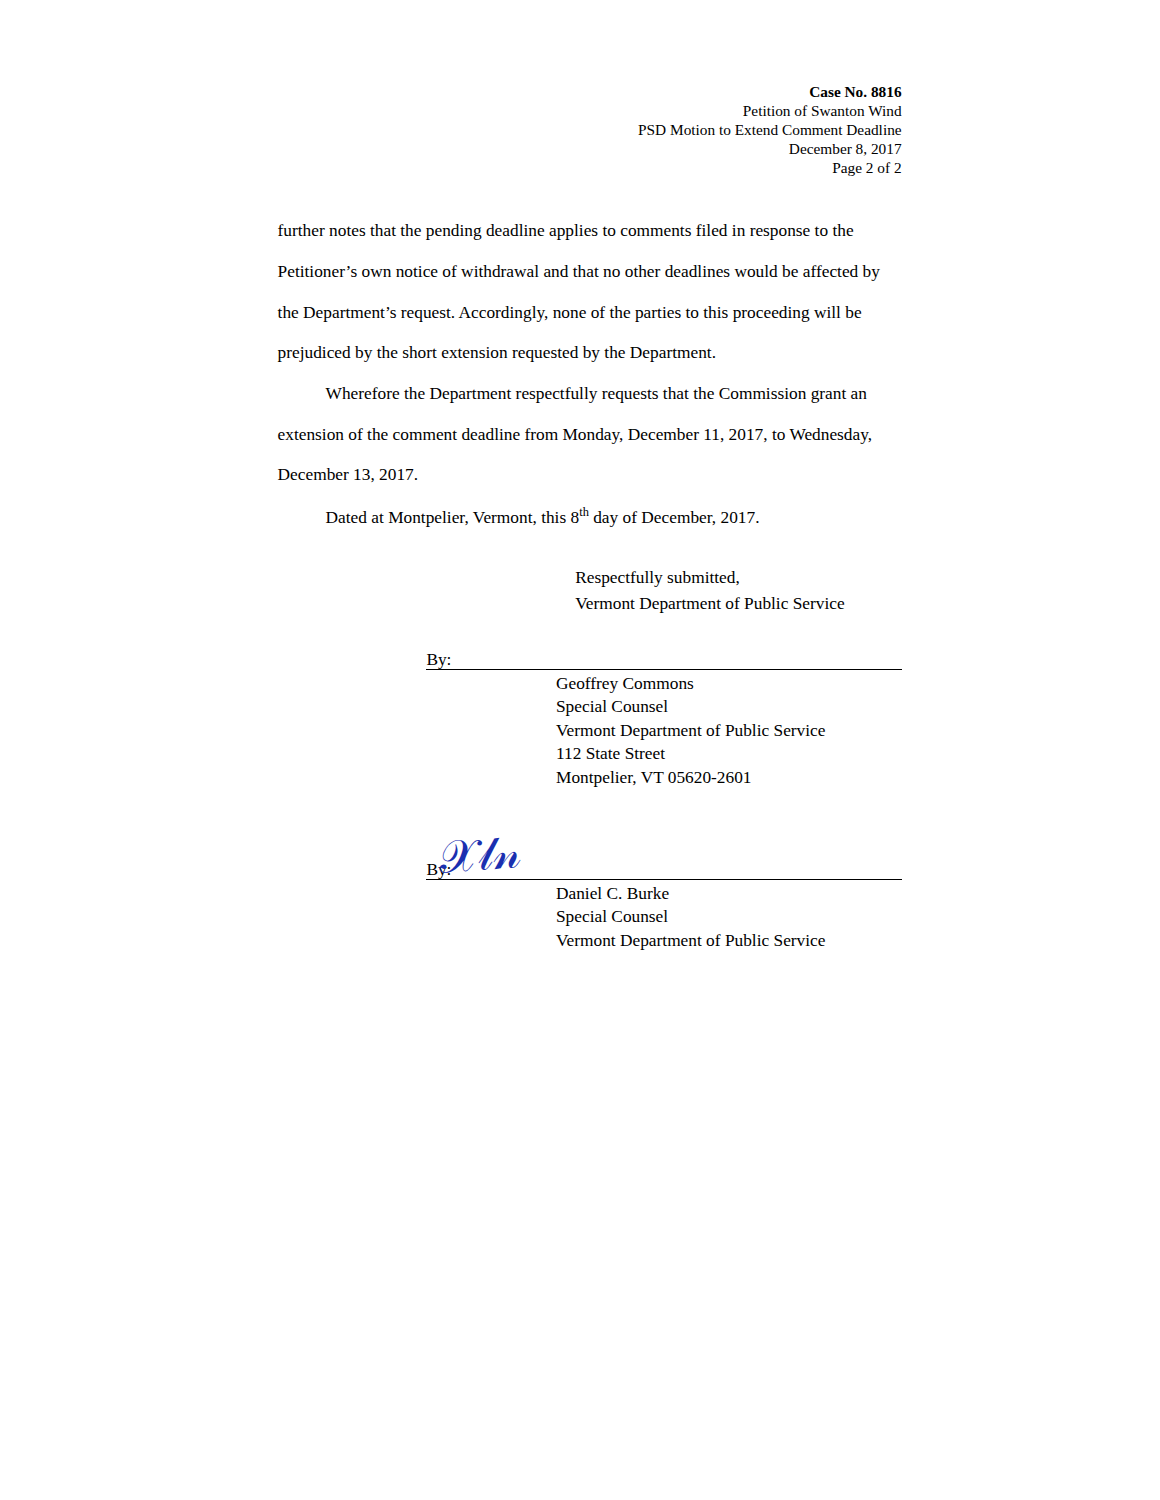Case No. 8816
Petition of Swanton Wind
PSD Motion to Extend Comment Deadline
December 8, 2017
Page 2 of 2
further notes that the pending deadline applies to comments filed in response to the Petitioner’s own notice of withdrawal and that no other deadlines would be affected by the Department’s request. Accordingly, none of the parties to this proceeding will be prejudiced by the short extension requested by the Department.
Wherefore the Department respectfully requests that the Commission grant an extension of the comment deadline from Monday, December 11, 2017, to Wednesday, December 13, 2017.
Dated at Montpelier, Vermont, this 8th day of December, 2017.
Respectfully submitted,
Vermont Department of Public Service
By:
Geoffrey Commons
Special Counsel
Vermont Department of Public Service
112 State Street
Montpelier, VT 05620-2601
By:
𝒳𝓁𝓃
Daniel C. Burke
Special Counsel
Vermont Department of Public Service